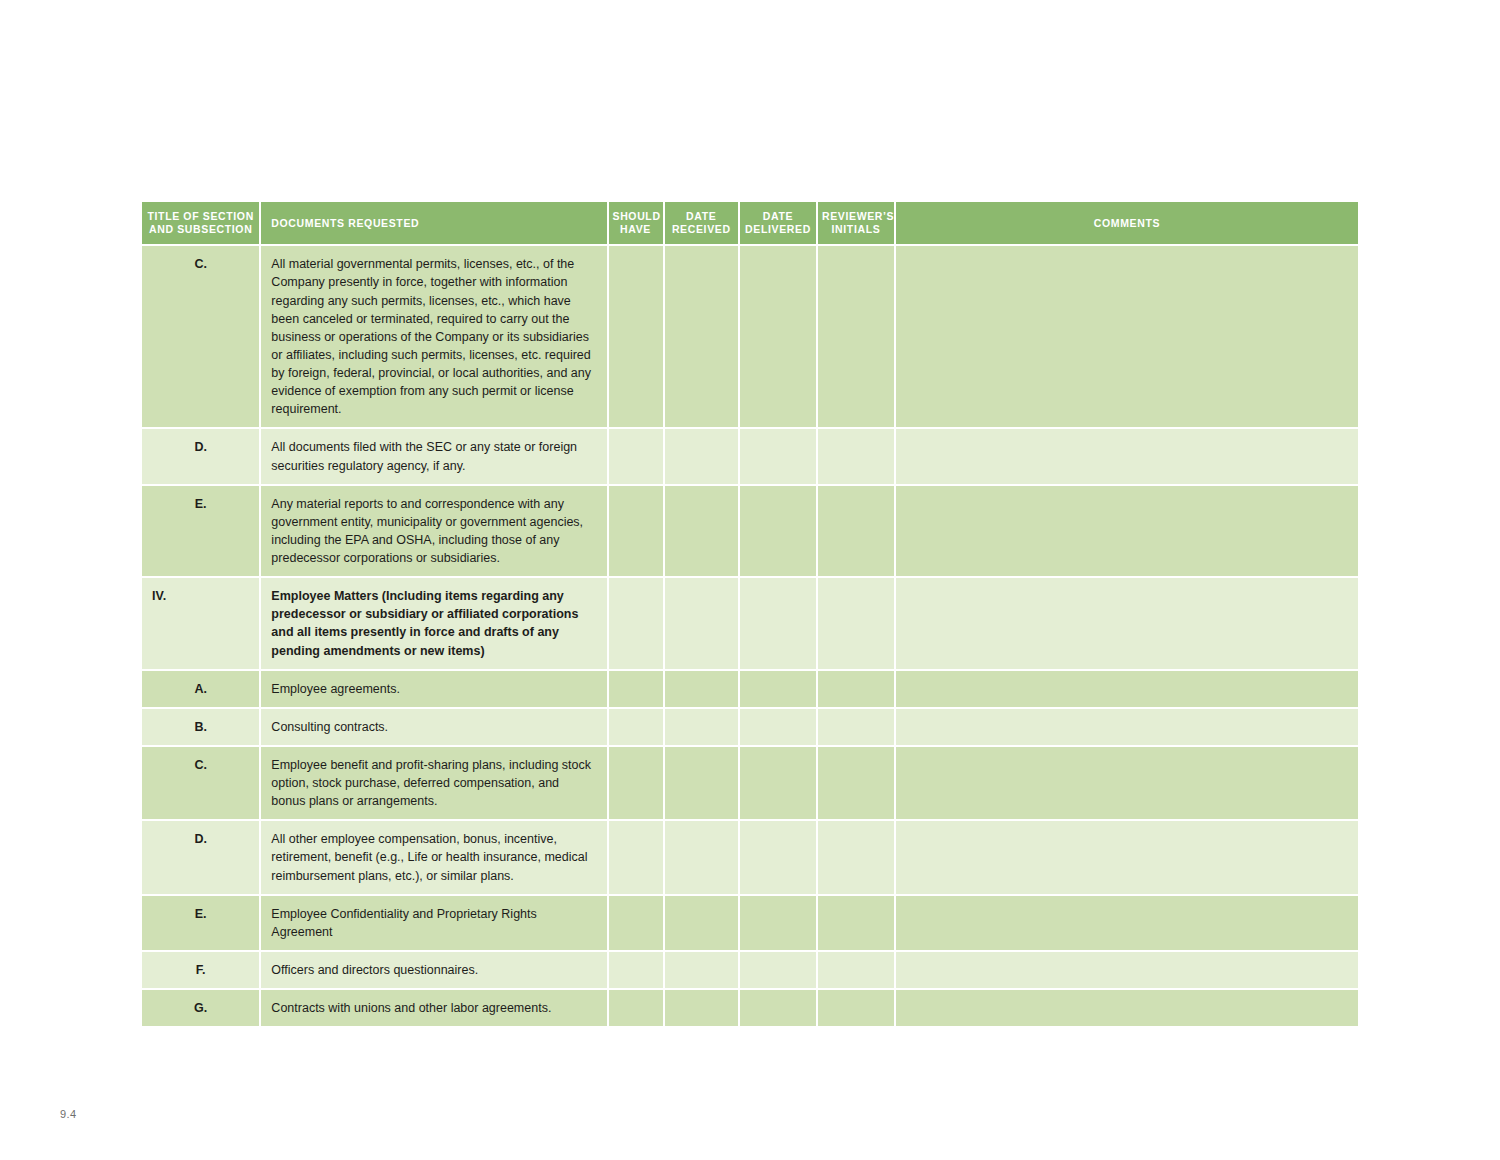| Title of Section and Subsection | Documents Requested | Should Have | Date Received | Date Delivered | Reviewer’s Initials | Comments |
| --- | --- | --- | --- | --- | --- | --- |
| C. | All material governmental permits, licenses, etc., of the Company presently in force, together with information regarding any such permits, licenses, etc., which have been canceled or terminated, required to carry out the business or operations of the Company or its subsidiaries or affiliates, including such permits, licenses, etc. required by foreign, federal, provincial, or local authorities, and any evidence of exemption from any such permit or license requirement. | | | | | |
| D. | All documents filed with the SEC or any state or foreign securities regulatory agency, if any. | | | | | |
| E. | Any material reports to and correspondence with any government entity, municipality or government agencies, including the EPA and OSHA, including those of any predecessor corporations or subsidiaries. | | | | | |
| IV. | Employee Matters (Including items regarding any predecessor or subsidiary or affiliated corporations and all items presently in force and drafts of any pending amendments or new items) | | | | | |
| A. | Employee agreements. | | | | | |
| B. | Consulting contracts. | | | | | |
| C. | Employee benefit and profit-sharing plans, including stock option, stock purchase, deferred compensation, and bonus plans or arrangements. | | | | | |
| D. | All other employee compensation, bonus, incentive, retirement, benefit (e.g., Life or health insurance, medical reimbursement plans, etc.), or similar plans. | | | | | |
| E. | Employee Confidentiality and Proprietary Rights Agreement | | | | | |
| F. | Officers and directors questionnaires. | | | | | |
| G. | Contracts with unions and other labor agreements. | | | | | |
9.4